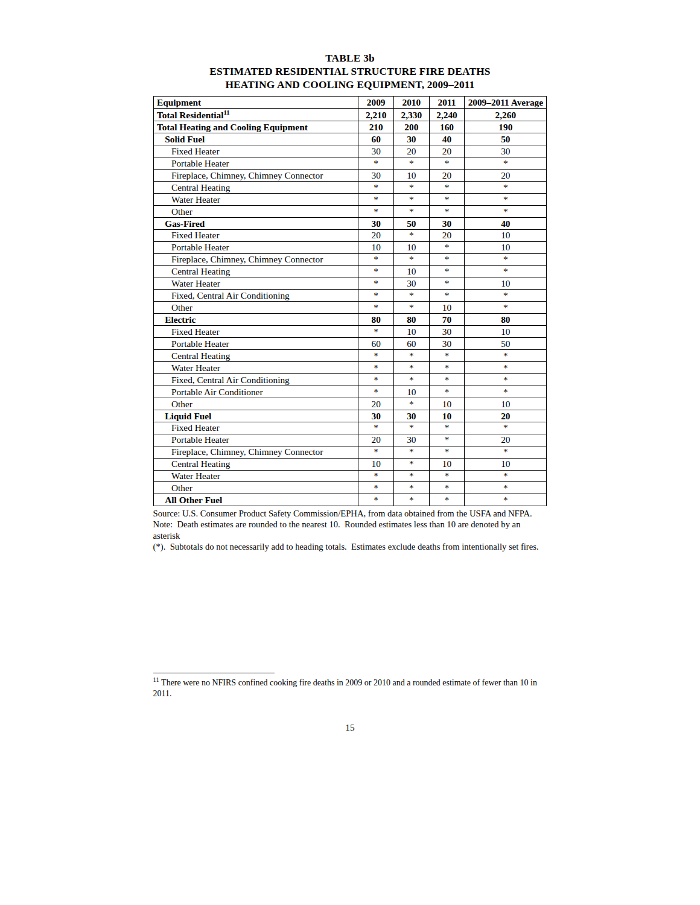TABLE 3b ESTIMATED RESIDENTIAL STRUCTURE FIRE DEATHS HEATING AND COOLING EQUIPMENT, 2009–2011
| Equipment | 2009 | 2010 | 2011 | 2009–2011 Average |
| --- | --- | --- | --- | --- |
| Total Residential 11 | 2,210 | 2,330 | 2,240 | 2,260 |
| Total Heating and Cooling Equipment | 210 | 200 | 160 | 190 |
| Solid Fuel | 60 | 30 | 40 | 50 |
| Fixed Heater | 30 | 20 | 20 | 30 |
| Portable Heater | * | * | * | * |
| Fireplace, Chimney, Chimney Connector | 30 | 10 | 20 | 20 |
| Central Heating | * | * | * | * |
| Water Heater | * | * | * | * |
| Other | * | * | * | * |
| Gas-Fired | 30 | 50 | 30 | 40 |
| Fixed Heater | 20 | * | 20 | 10 |
| Portable Heater | 10 | 10 | * | 10 |
| Fireplace, Chimney, Chimney Connector | * | * | * | * |
| Central Heating | * | 10 | * | * |
| Water Heater | * | 30 | * | 10 |
| Fixed, Central Air Conditioning | * | * | * | * |
| Other | * | * | 10 | * |
| Electric | 80 | 80 | 70 | 80 |
| Fixed Heater | * | 10 | 30 | 10 |
| Portable Heater | 60 | 60 | 30 | 50 |
| Central Heating | * | * | * | * |
| Water Heater | * | * | * | * |
| Fixed, Central Air Conditioning | * | * | * | * |
| Portable Air Conditioner | * | 10 | * | * |
| Other | 20 | * | 10 | 10 |
| Liquid Fuel | 30 | 30 | 10 | 20 |
| Fixed Heater | * | * | * | * |
| Portable Heater | 20 | 30 | * | 20 |
| Fireplace, Chimney, Chimney Connector | * | * | * | * |
| Central Heating | 10 | * | 10 | 10 |
| Water Heater | * | * | * | * |
| Other | * | * | * | * |
| All Other Fuel | * | * | * | * |
Source: U.S. Consumer Product Safety Commission/EPHA, from data obtained from the USFA and NFPA.
Note: Death estimates are rounded to the nearest 10. Rounded estimates less than 10 are denoted by an asterisk
(*). Subtotals do not necessarily add to heading totals. Estimates exclude deaths from intentionally set fires.
11 There were no NFIRS confined cooking fire deaths in 2009 or 2010 and a rounded estimate of fewer than 10 in 2011.
15